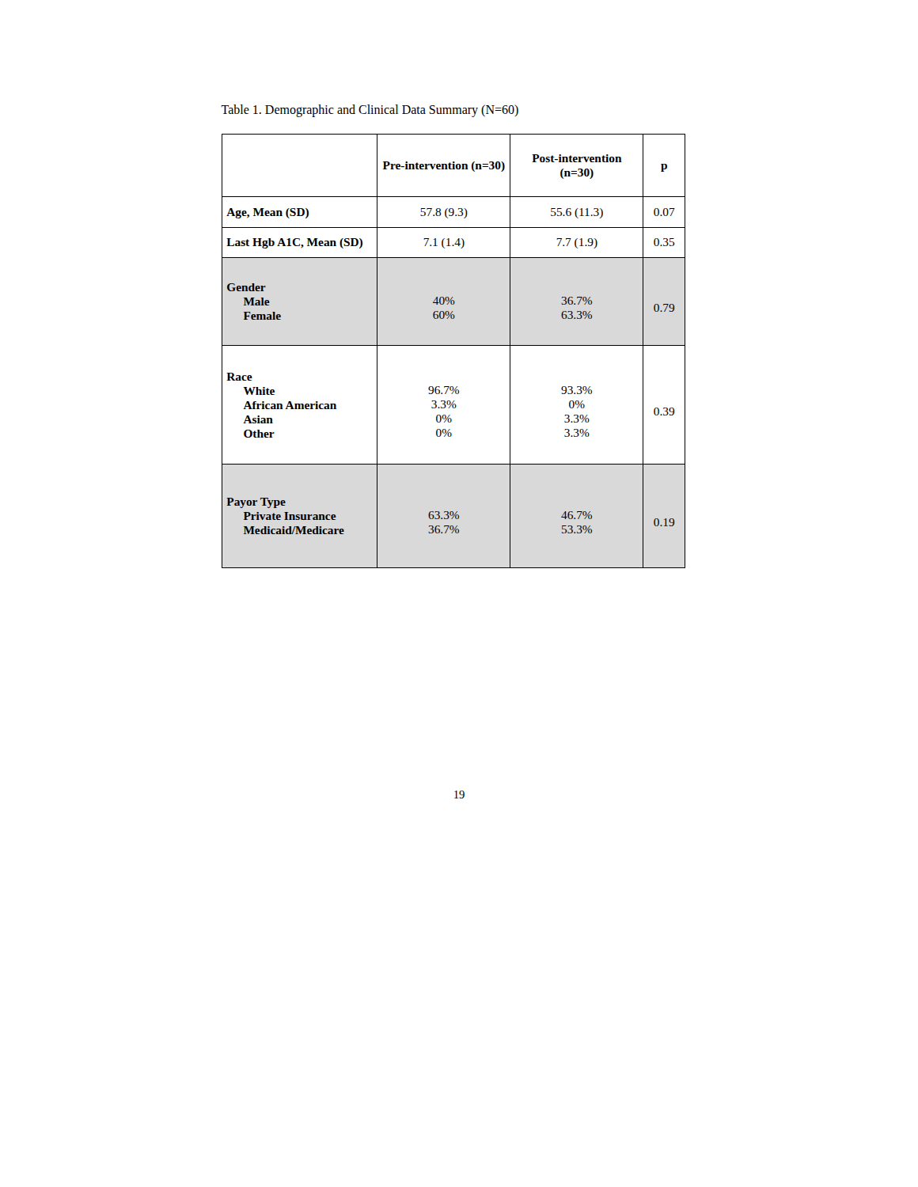Table 1. Demographic and Clinical Data Summary (N=60)
| | Pre-intervention (n=30) | Post-intervention (n=30) | p |
| --- | --- | --- | --- |
| Age, Mean (SD) | 57.8 (9.3) | 55.6 (11.3) | 0.07 |
| Last Hgb A1C, Mean (SD) | 7.1 (1.4) | 7.7 (1.9) | 0.35 |
| Gender Male Female | 40% 60% | 36.7% 63.3% | 0.79 |
| Race White African American Asian Other | 96.7% 3.3% 0% 0% | 93.3% 0% 3.3% 3.3% | 0.39 |
| Payor Type Private Insurance Medicaid/Medicare | 63.3% 36.7% | 46.7% 53.3% | 0.19 |
19